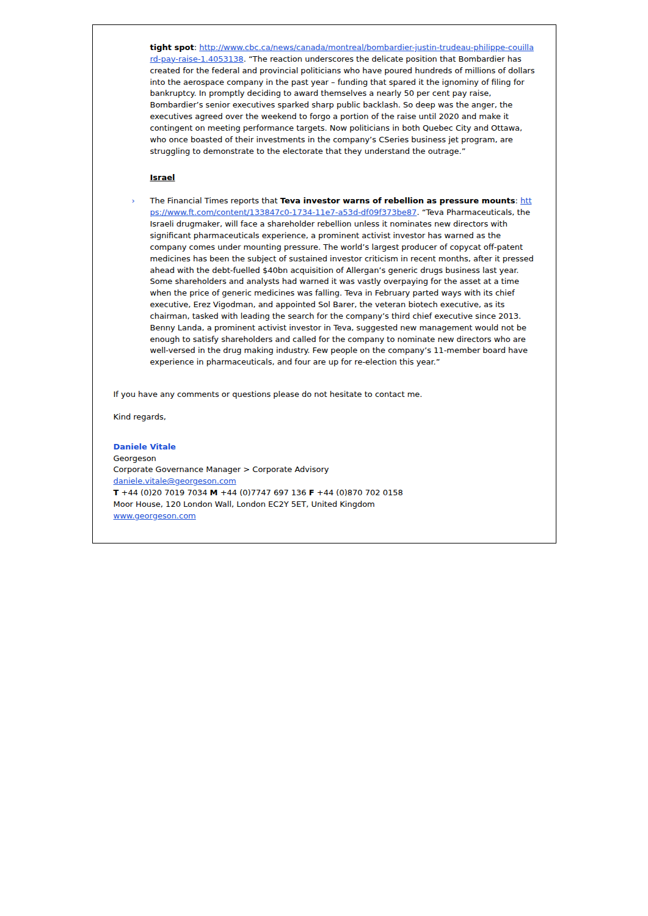tight spot: http://www.cbc.ca/news/canada/montreal/bombardier-justin-trudeau-philippe-couillard-pay-raise-1.4053138. “The reaction underscores the delicate position that Bombardier has created for the federal and provincial politicians who have poured hundreds of millions of dollars into the aerospace company in the past year – funding that spared it the ignominy of filing for bankruptcy. In promptly deciding to award themselves a nearly 50 per cent pay raise, Bombardier’s senior executives sparked sharp public backlash. So deep was the anger, the executives agreed over the weekend to forgo a portion of the raise until 2020 and make it contingent on meeting performance targets. Now politicians in both Quebec City and Ottawa, who once boasted of their investments in the company’s CSeries business jet program, are struggling to demonstrate to the electorate that they understand the outrage.”
Israel
›
The Financial Times reports that Teva investor warns of rebellion as pressure mounts: https://www.ft.com/content/133847c0-1734-11e7-a53d-df09f373be87. “Teva Pharmaceuticals, the Israeli drugmaker, will face a shareholder rebellion unless it nominates new directors with significant pharmaceuticals experience, a prominent activist investor has warned as the company comes under mounting pressure. The world’s largest producer of copycat off-patent medicines has been the subject of sustained investor criticism in recent months, after it pressed ahead with the debt-fuelled $40bn acquisition of Allergan’s generic drugs business last year. Some shareholders and analysts had warned it was vastly overpaying for the asset at a time when the price of generic medicines was falling. Teva in February parted ways with its chief executive, Erez Vigodman, and appointed Sol Barer, the veteran biotech executive, as its chairman, tasked with leading the search for the company’s third chief executive since 2013. Benny Landa, a prominent activist investor in Teva, suggested new management would not be enough to satisfy shareholders and called for the company to nominate new directors who are well-versed in the drug making industry. Few people on the company’s 11-member board have experience in pharmaceuticals, and four are up for re-election this year.”
If you have any comments or questions please do not hesitate to contact me.
Kind regards,
Daniele Vitale
Georgeson
Corporate Governance Manager > Corporate Advisory
daniele.vitale@georgeson.com
T +44 (0)20 7019 7034 M +44 (0)7747 697 136 F +44 (0)870 702 0158
Moor House, 120 London Wall, London EC2Y 5ET, United Kingdom
www.georgeson.com